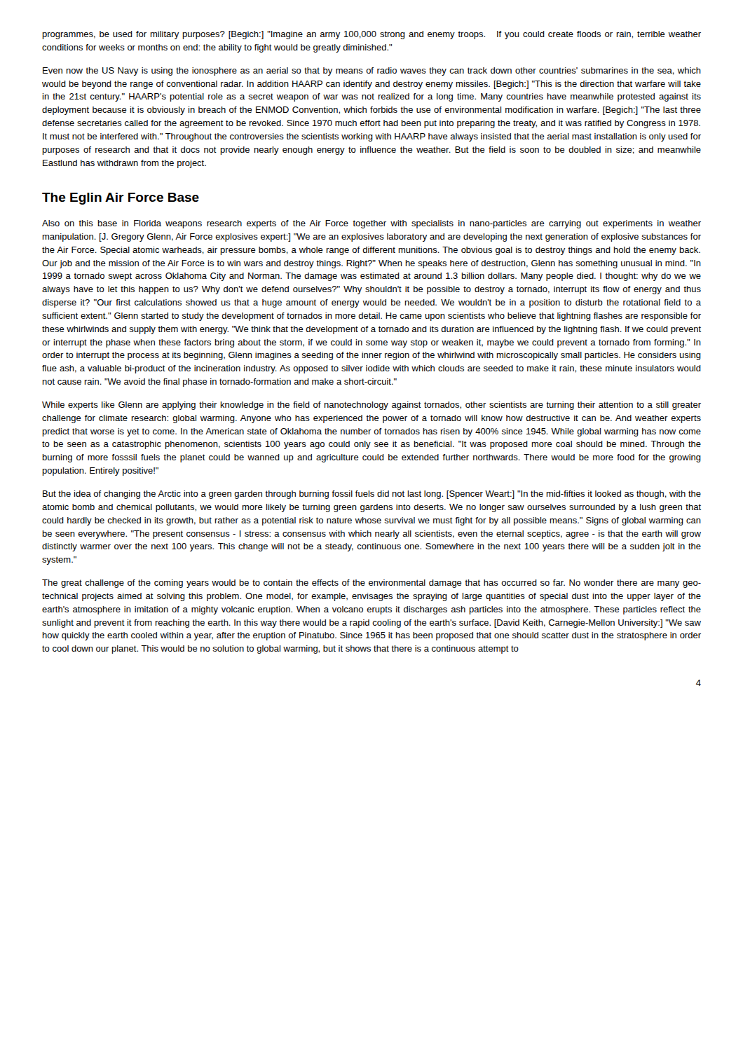programmes, be used for military purposes? [Begich:] "Imagine an army 100,000 strong and enemy troops. If you could create floods or rain, terrible weather conditions for weeks or months on end: the ability to fight would be greatly diminished."
Even now the US Navy is using the ionosphere as an aerial so that by means of radio waves they can track down other countries' submarines in the sea, which would be beyond the range of conventional radar. In addition HAARP can identify and destroy enemy missiles. [Begich:] "This is the direction that warfare will take in the 21st century." HAARP's potential role as a secret weapon of war was not realized for a long time. Many countries have meanwhile protested against its deployment because it is obviously in breach of the ENMOD Convention, which forbids the use of environmental modification in warfare. [Begich:] "The last three defense secretaries called for the agreement to be revoked. Since 1970 much effort had been put into preparing the treaty, and it was ratified by Congress in 1978. It must not be interfered with." Throughout the controversies the scientists working with HAARP have always insisted that the aerial mast installation is only used for purposes of research and that it docs not provide nearly enough energy to influence the weather. But the field is soon to be doubled in size; and meanwhile Eastlund has withdrawn from the project.
The Eglin Air Force Base
Also on this base in Florida weapons research experts of the Air Force together with specialists in nano-particles are carrying out experiments in weather manipulation. [J. Gregory Glenn, Air Force explosives expert:] "We are an explosives laboratory and are developing the next generation of explosive substances for the Air Force. Special atomic warheads, air pressure bombs, a whole range of different munitions. The obvious goal is to destroy things and hold the enemy back. Our job and the mission of the Air Force is to win wars and destroy things. Right?" When he speaks here of destruction, Glenn has something unusual in mind. "In 1999 a tornado swept across Oklahoma City and Norman. The damage was estimated at around 1.3 billion dollars. Many people died. I thought: why do we we always have to let this happen to us? Why don't we defend ourselves?" Why shouldn't it be possible to destroy a tornado, interrupt its flow of energy and thus disperse it? "Our first calculations showed us that a huge amount of energy would be needed. We wouldn't be in a position to disturb the rotational field to a sufficient extent." Glenn started to study the development of tornados in more detail. He came upon scientists who believe that lightning flashes are responsible for these whirlwinds and supply them with energy. "We think that the development of a tornado and its duration are influenced by the lightning flash. If we could prevent or interrupt the phase when these factors bring about the storm, if we could in some way stop or weaken it, maybe we could prevent a tornado from forming." In order to interrupt the process at its beginning, Glenn imagines a seeding of the inner region of the whirlwind with microscopically small particles. He considers using flue ash, a valuable bi-product of the incineration industry. As opposed to silver iodide with which clouds are seeded to make it rain, these minute insulators would not cause rain. "We avoid the final phase in tornado-formation and make a short-circuit."
While experts like Glenn are applying their knowledge in the field of nanotechnology against tornados, other scientists are turning their attention to a still greater challenge for climate research: global warming. Anyone who has experienced the power of a tornado will know how destructive it can be. And weather experts predict that worse is yet to come. In the American state of Oklahoma the number of tornados has risen by 400% since 1945. While global warming has now come to be seen as a catastrophic phenomenon, scientists 100 years ago could only see it as beneficial. "It was proposed more coal should be mined. Through the burning of more fosssil fuels the planet could be wanned up and agriculture could be extended further northwards. There would be more food for the growing population. Entirely positive!"
But the idea of changing the Arctic into a green garden through burning fossil fuels did not last long. [Spencer Weart:] "In the mid-fifties it looked as though, with the atomic bomb and chemical pollutants, we would more likely be turning green gardens into deserts. We no longer saw ourselves surrounded by a lush green that could hardly be checked in its growth, but rather as a potential risk to nature whose survival we must fight for by all possible means." Signs of global warming can be seen everywhere. "The present consensus - I stress: a consensus with which nearly all scientists, even the eternal sceptics, agree - is that the earth will grow distinctly warmer over the next 100 years. This change will not be a steady, continuous one. Somewhere in the next 100 years there will be a sudden jolt in the system."
The great challenge of the coming years would be to contain the effects of the environmental damage that has occurred so far. No wonder there are many geo-technical projects aimed at solving this problem. One model, for example, envisages the spraying of large quantities of special dust into the upper layer of the earth's atmosphere in imitation of a mighty volcanic eruption. When a volcano erupts it discharges ash particles into the atmosphere. These particles reflect the sunlight and prevent it from reaching the earth. In this way there would be a rapid cooling of the earth's surface. [David Keith, Carnegie-Mellon University:] "We saw how quickly the earth cooled within a year, after the eruption of Pinatubo. Since 1965 it has been proposed that one should scatter dust in the stratosphere in order to cool down our planet. This would be no solution to global warming, but it shows that there is a continuous attempt to
4